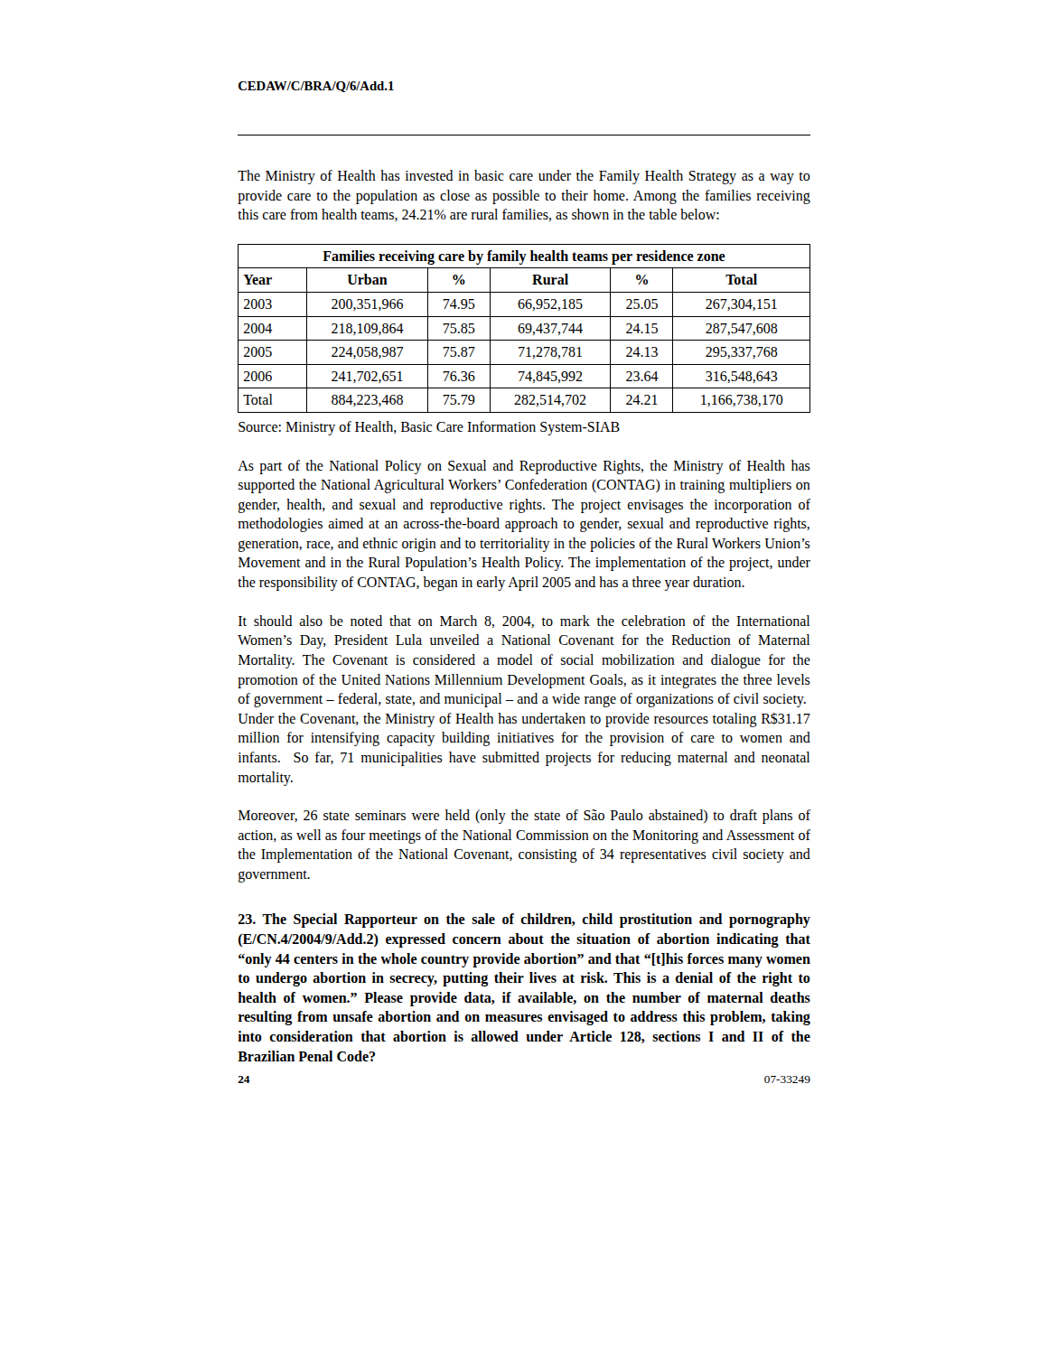CEDAW/C/BRA/Q/6/Add.1
The Ministry of Health has invested in basic care under the Family Health Strategy as a way to provide care to the population as close as possible to their home. Among the families receiving this care from health teams, 24.21% are rural families, as shown in the table below:
Families receiving care by family health teams per residence zone
| Year | Urban | % | Rural | % | Total |
| --- | --- | --- | --- | --- | --- |
| 2003 | 200,351,966 | 74.95 | 66,952,185 | 25.05 | 267,304,151 |
| 2004 | 218,109,864 | 75.85 | 69,437,744 | 24.15 | 287,547,608 |
| 2005 | 224,058,987 | 75.87 | 71,278,781 | 24.13 | 295,337,768 |
| 2006 | 241,702,651 | 76.36 | 74,845,992 | 23.64 | 316,548,643 |
| Total | 884,223,468 | 75.79 | 282,514,702 | 24.21 | 1,166,738,170 |
Source: Ministry of Health, Basic Care Information System-SIAB
As part of the National Policy on Sexual and Reproductive Rights, the Ministry of Health has supported the National Agricultural Workers’ Confederation (CONTAG) in training multipliers on gender, health, and sexual and reproductive rights. The project envisages the incorporation of methodologies aimed at an across-the-board approach to gender, sexual and reproductive rights, generation, race, and ethnic origin and to territoriality in the policies of the Rural Workers Union’s Movement and in the Rural Population’s Health Policy. The implementation of the project, under the responsibility of CONTAG, began in early April 2005 and has a three year duration.
It should also be noted that on March 8, 2004, to mark the celebration of the International Women’s Day, President Lula unveiled a National Covenant for the Reduction of Maternal Mortality. The Covenant is considered a model of social mobilization and dialogue for the promotion of the United Nations Millennium Development Goals, as it integrates the three levels of government – federal, state, and municipal – and a wide range of organizations of civil society. Under the Covenant, the Ministry of Health has undertaken to provide resources totaling R$31.17 million for intensifying capacity building initiatives for the provision of care to women and infants. So far, 71 municipalities have submitted projects for reducing maternal and neonatal mortality.
Moreover, 26 state seminars were held (only the state of São Paulo abstained) to draft plans of action, as well as four meetings of the National Commission on the Monitoring and Assessment of the Implementation of the National Covenant, consisting of 34 representatives civil society and government.
23. The Special Rapporteur on the sale of children, child prostitution and pornography (E/CN.4/2004/9/Add.2) expressed concern about the situation of abortion indicating that “only 44 centers in the whole country provide abortion” and that “[t]his forces many women to undergo abortion in secrecy, putting their lives at risk. This is a denial of the right to health of women.” Please provide data, if available, on the number of maternal deaths resulting from unsafe abortion and on measures envisaged to address this problem, taking into consideration that abortion is allowed under Article 128, sections I and II of the Brazilian Penal Code?
24 07-33249